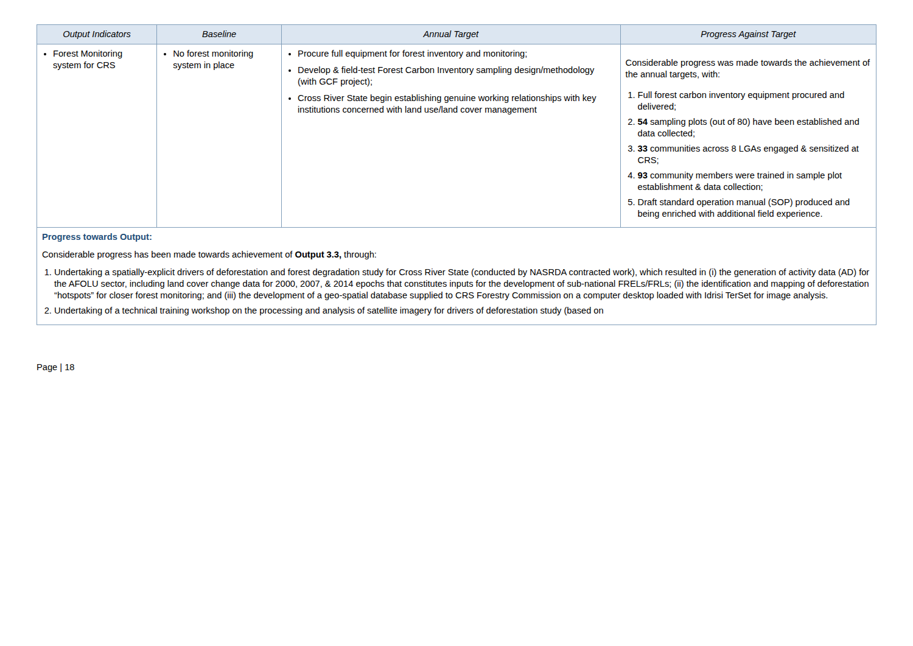| Output Indicators | Baseline | Annual Target | Progress Against Target |
| --- | --- | --- | --- |
| Forest Monitoring system for CRS | No forest monitoring system in place | Procure full equipment for forest inventory and monitoring; Develop & field-test Forest Carbon Inventory sampling design/methodology (with GCF project); Cross River State begin establishing genuine working relationships with key institutions concerned with land use/land cover management | Considerable progress was made towards the achievement of the annual targets, with: Full forest carbon inventory equipment procured and delivered; 54 sampling plots (out of 80) have been established and data collected; 33 communities across 8 LGAs engaged & sensitized at CRS; 93 community members were trained in sample plot establishment & data collection; Draft standard operation manual (SOP) produced and being enriched with additional field experience. |
| Progress towards Output: Considerable progress has been made towards achievement of Output 3.3, through: Undertaking a spatially-explicit drivers of deforestation and forest degradation study for Cross River State (conducted by NASRDA contracted work), which resulted in (i) the generation of activity data (AD) for the AFOLU sector, including land cover change data for 2000, 2007, & 2014 epochs that constitutes inputs for the development of sub-national FRELs/FRLs; (ii) the identification and mapping of deforestation “hotspots” for closer forest monitoring; and (iii) the development of a geo-spatial database supplied to CRS Forestry Commission on a computer desktop loaded with Idrisi TerSet for image analysis. Undertaking of a technical training workshop on the processing and analysis of satellite imagery for drivers of deforestation study (based on |
Page | 18